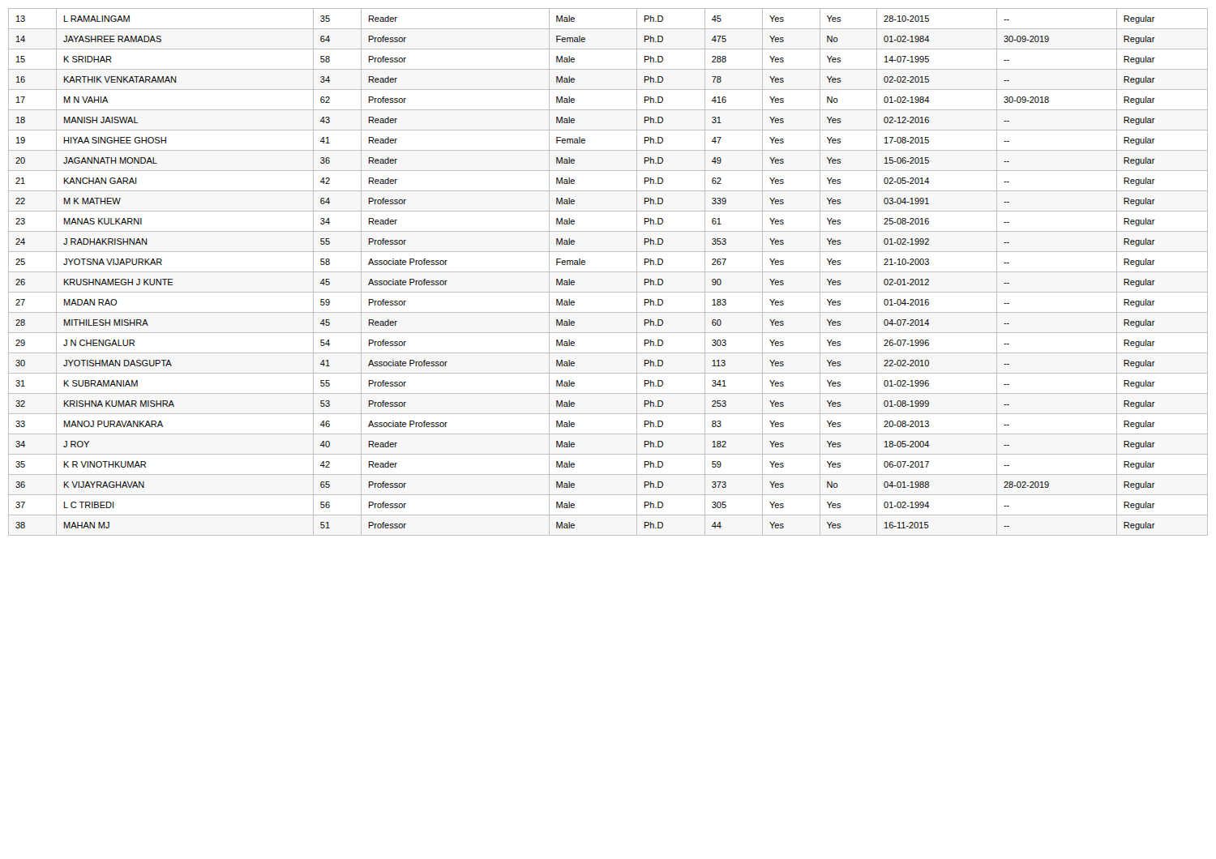| 13 | L RAMALINGAM | 35 | Reader | Male | Ph.D | 45 | Yes | Yes | 28-10-2015 | -- | Regular |
| 14 | JAYASHREE RAMADAS | 64 | Professor | Female | Ph.D | 475 | Yes | No | 01-02-1984 | 30-09-2019 | Regular |
| 15 | K SRIDHAR | 58 | Professor | Male | Ph.D | 288 | Yes | Yes | 14-07-1995 | -- | Regular |
| 16 | KARTHIK VENKATARAMAN | 34 | Reader | Male | Ph.D | 78 | Yes | Yes | 02-02-2015 | -- | Regular |
| 17 | M N VAHIA | 62 | Professor | Male | Ph.D | 416 | Yes | No | 01-02-1984 | 30-09-2018 | Regular |
| 18 | MANISH JAISWAL | 43 | Reader | Male | Ph.D | 31 | Yes | Yes | 02-12-2016 | -- | Regular |
| 19 | HIYAA SINGHEE GHOSH | 41 | Reader | Female | Ph.D | 47 | Yes | Yes | 17-08-2015 | -- | Regular |
| 20 | JAGANNATH MONDAL | 36 | Reader | Male | Ph.D | 49 | Yes | Yes | 15-06-2015 | -- | Regular |
| 21 | KANCHAN GARAI | 42 | Reader | Male | Ph.D | 62 | Yes | Yes | 02-05-2014 | -- | Regular |
| 22 | M K MATHEW | 64 | Professor | Male | Ph.D | 339 | Yes | Yes | 03-04-1991 | -- | Regular |
| 23 | MANAS KULKARNI | 34 | Reader | Male | Ph.D | 61 | Yes | Yes | 25-08-2016 | -- | Regular |
| 24 | J RADHAKRISHNAN | 55 | Professor | Male | Ph.D | 353 | Yes | Yes | 01-02-1992 | -- | Regular |
| 25 | JYOTSNA VIJAPURKAR | 58 | Associate Professor | Female | Ph.D | 267 | Yes | Yes | 21-10-2003 | -- | Regular |
| 26 | KRUSHNAMEGH J KUNTE | 45 | Associate Professor | Male | Ph.D | 90 | Yes | Yes | 02-01-2012 | -- | Regular |
| 27 | MADAN RAO | 59 | Professor | Male | Ph.D | 183 | Yes | Yes | 01-04-2016 | -- | Regular |
| 28 | MITHILESH MISHRA | 45 | Reader | Male | Ph.D | 60 | Yes | Yes | 04-07-2014 | -- | Regular |
| 29 | J N CHENGALUR | 54 | Professor | Male | Ph.D | 303 | Yes | Yes | 26-07-1996 | -- | Regular |
| 30 | JYOTISHMAN DASGUPTA | 41 | Associate Professor | Male | Ph.D | 113 | Yes | Yes | 22-02-2010 | -- | Regular |
| 31 | K SUBRAMANIAM | 55 | Professor | Male | Ph.D | 341 | Yes | Yes | 01-02-1996 | -- | Regular |
| 32 | KRISHNA KUMAR MISHRA | 53 | Professor | Male | Ph.D | 253 | Yes | Yes | 01-08-1999 | -- | Regular |
| 33 | MANOJ PURAVANKARA | 46 | Associate Professor | Male | Ph.D | 83 | Yes | Yes | 20-08-2013 | -- | Regular |
| 34 | J ROY | 40 | Reader | Male | Ph.D | 182 | Yes | Yes | 18-05-2004 | -- | Regular |
| 35 | K R VINOTHKUMAR | 42 | Reader | Male | Ph.D | 59 | Yes | Yes | 06-07-2017 | -- | Regular |
| 36 | K VIJAYRAGHAVAN | 65 | Professor | Male | Ph.D | 373 | Yes | No | 04-01-1988 | 28-02-2019 | Regular |
| 37 | L C TRIBEDI | 56 | Professor | Male | Ph.D | 305 | Yes | Yes | 01-02-1994 | -- | Regular |
| 38 | MAHAN MJ | 51 | Professor | Male | Ph.D | 44 | Yes | Yes | 16-11-2015 | -- | Regular |